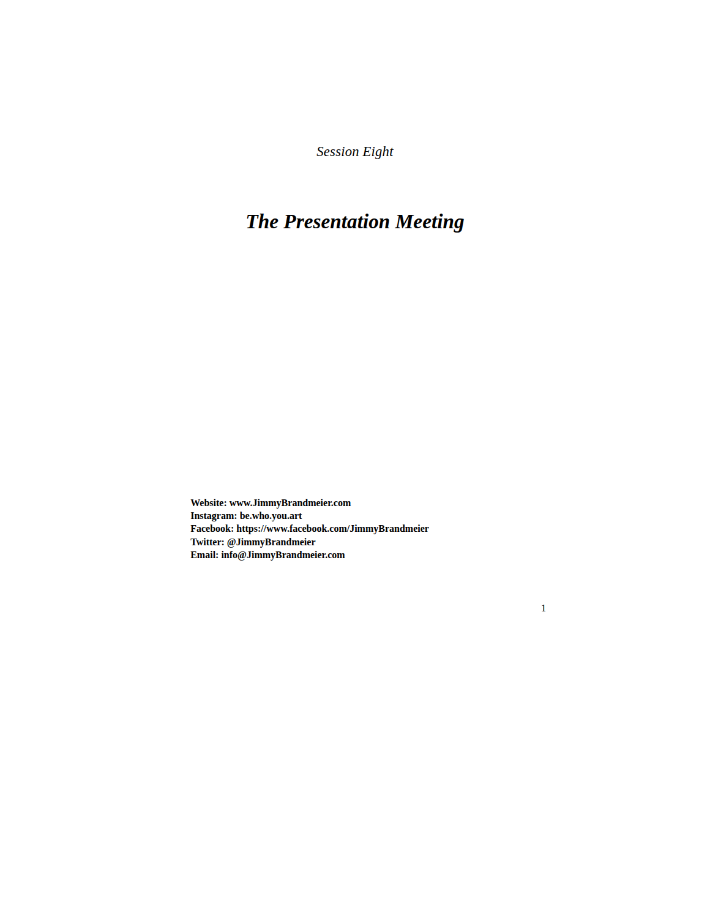Session Eight
The Presentation Meeting
Website: www.JimmyBrandmeier.com
Instagram: be.who.you.art
Facebook: https://www.facebook.com/JimmyBrandmeier
Twitter: @JimmyBrandmeier
Email: info@JimmyBrandmeier.com
1